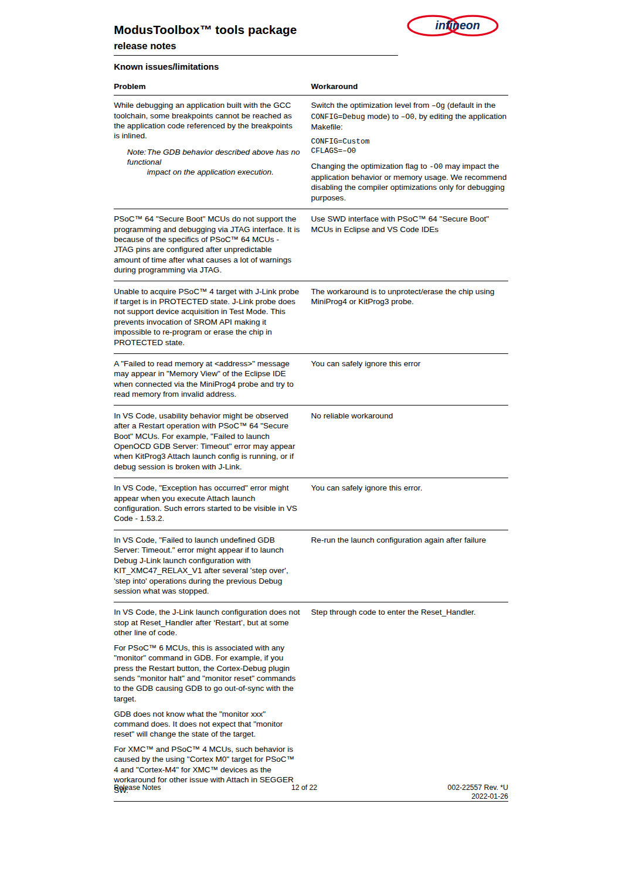infineon
ModusToolbox™ tools package
release notes
Known issues/limitations
| Problem | Workaround |
| --- | --- |
| While debugging an application built with the GCC toolchain, some breakpoints cannot be reached as the application code referenced by the breakpoints is inlined. Note: The GDB behavior described above has no functional impact on the application execution. | Switch the optimization level from –Og (default in the CONFIG=Debug mode) to –O0 , by editing the application Makefile: CONFIG=Custom CFLAGS=–O0 Changing the optimization flag to -O0 may impact the application behavior or memory usage. We recommend disabling the compiler optimizations only for debugging purposes. |
| PSoC™ 64 "Secure Boot" MCUs do not support the programming and debugging via JTAG interface. It is because of the specifics of PSoC™ 64 MCUs - JTAG pins are configured after unpredictable amount of time after what causes a lot of warnings during programming via JTAG. | Use SWD interface with PSoC™ 64 "Secure Boot" MCUs in Eclipse and VS Code IDEs |
| Unable to acquire PSoC™ 4 target with J-Link probe if target is in PROTECTED state. J-Link probe does not support device acquisition in Test Mode. This prevents invocation of SROM API making it impossible to re-program or erase the chip in PROTECTED state. | The workaround is to unprotect/erase the chip using MiniProg4 or KitProg3 probe. |
| A "Failed to read memory at <address>" message may appear in "Memory View" of the Eclipse IDE when connected via the MiniProg4 probe and try to read memory from invalid address. | You can safely ignore this error |
| In VS Code, usability behavior might be observed after a Restart operation with PSoC™ 64 "Secure Boot" MCUs. For example, "Failed to launch OpenOCD GDB Server: Timeout" error may appear when KitProg3 Attach launch config is running, or if debug session is broken with J-Link. | No reliable workaround |
| In VS Code, "Exception has occurred" error might appear when you execute Attach launch configuration. Such errors started to be visible in VS Code - 1.53.2. | You can safely ignore this error. |
| In VS Code, "Failed to launch undefined GDB Server: Timeout." error might appear if to launch Debug J-Link launch configuration with KIT_XMC47_RELAX_V1 after several 'step over', 'step into' operations during the previous Debug session what was stopped. | Re-run the launch configuration again after failure |
| In VS Code, the J-Link launch configuration does not stop at Reset_Handler after ‘Restart’, but at some other line of code. For PSoC™ 6 MCUs, this is associated with any "monitor" command in GDB. For example, if you press the Restart button, the Cortex-Debug plugin sends "monitor halt" and "monitor reset" commands to the GDB causing GDB to go out-of-sync with the target. GDB does not know what the "monitor xxx" command does. It does not expect that "monitor reset" will change the state of the target. For XMC™ and PSoC™ 4 MCUs, such behavior is caused by the using "Cortex M0" target for PSoC™ 4 and "Cortex-M4" for XMC™ devices as the workaround for other issue with Attach in SEGGER SW. | Step through code to enter the Reset_Handler. |
Release Notes
12 of 22
002-22557 Rev. *U
2022-01-26